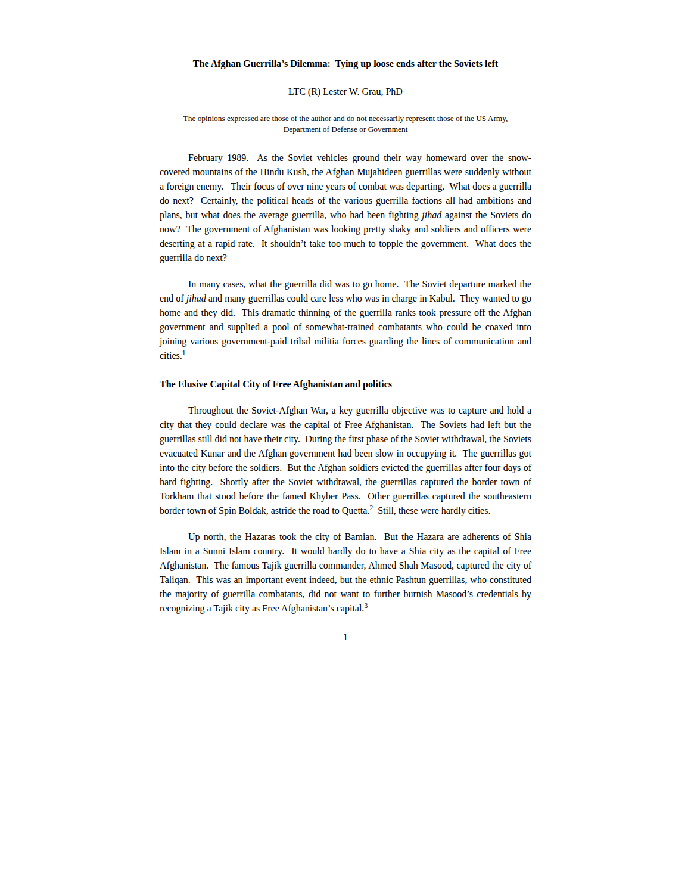The Afghan Guerrilla’s Dilemma: Tying up loose ends after the Soviets left
LTC (R) Lester W. Grau, PhD
The opinions expressed are those of the author and do not necessarily represent those of the US Army, Department of Defense or Government
February 1989. As the Soviet vehicles ground their way homeward over the snow-covered mountains of the Hindu Kush, the Afghan Mujahideen guerrillas were suddenly without a foreign enemy. Their focus of over nine years of combat was departing. What does a guerrilla do next? Certainly, the political heads of the various guerrilla factions all had ambitions and plans, but what does the average guerrilla, who had been fighting jihad against the Soviets do now? The government of Afghanistan was looking pretty shaky and soldiers and officers were deserting at a rapid rate. It shouldn’t take too much to topple the government. What does the guerrilla do next?
In many cases, what the guerrilla did was to go home. The Soviet departure marked the end of jihad and many guerrillas could care less who was in charge in Kabul. They wanted to go home and they did. This dramatic thinning of the guerrilla ranks took pressure off the Afghan government and supplied a pool of somewhat-trained combatants who could be coaxed into joining various government-paid tribal militia forces guarding the lines of communication and cities.1
The Elusive Capital City of Free Afghanistan and politics
Throughout the Soviet-Afghan War, a key guerrilla objective was to capture and hold a city that they could declare was the capital of Free Afghanistan. The Soviets had left but the guerrillas still did not have their city. During the first phase of the Soviet withdrawal, the Soviets evacuated Kunar and the Afghan government had been slow in occupying it. The guerrillas got into the city before the soldiers. But the Afghan soldiers evicted the guerrillas after four days of hard fighting. Shortly after the Soviet withdrawal, the guerrillas captured the border town of Torkham that stood before the famed Khyber Pass. Other guerrillas captured the southeastern border town of Spin Boldak, astride the road to Quetta.2 Still, these were hardly cities.
Up north, the Hazaras took the city of Bamian. But the Hazara are adherents of Shia Islam in a Sunni Islam country. It would hardly do to have a Shia city as the capital of Free Afghanistan. The famous Tajik guerrilla commander, Ahmed Shah Masood, captured the city of Taliqan. This was an important event indeed, but the ethnic Pashtun guerrillas, who constituted the majority of guerrilla combatants, did not want to further burnish Masood’s credentials by recognizing a Tajik city as Free Afghanistan’s capital.3
1